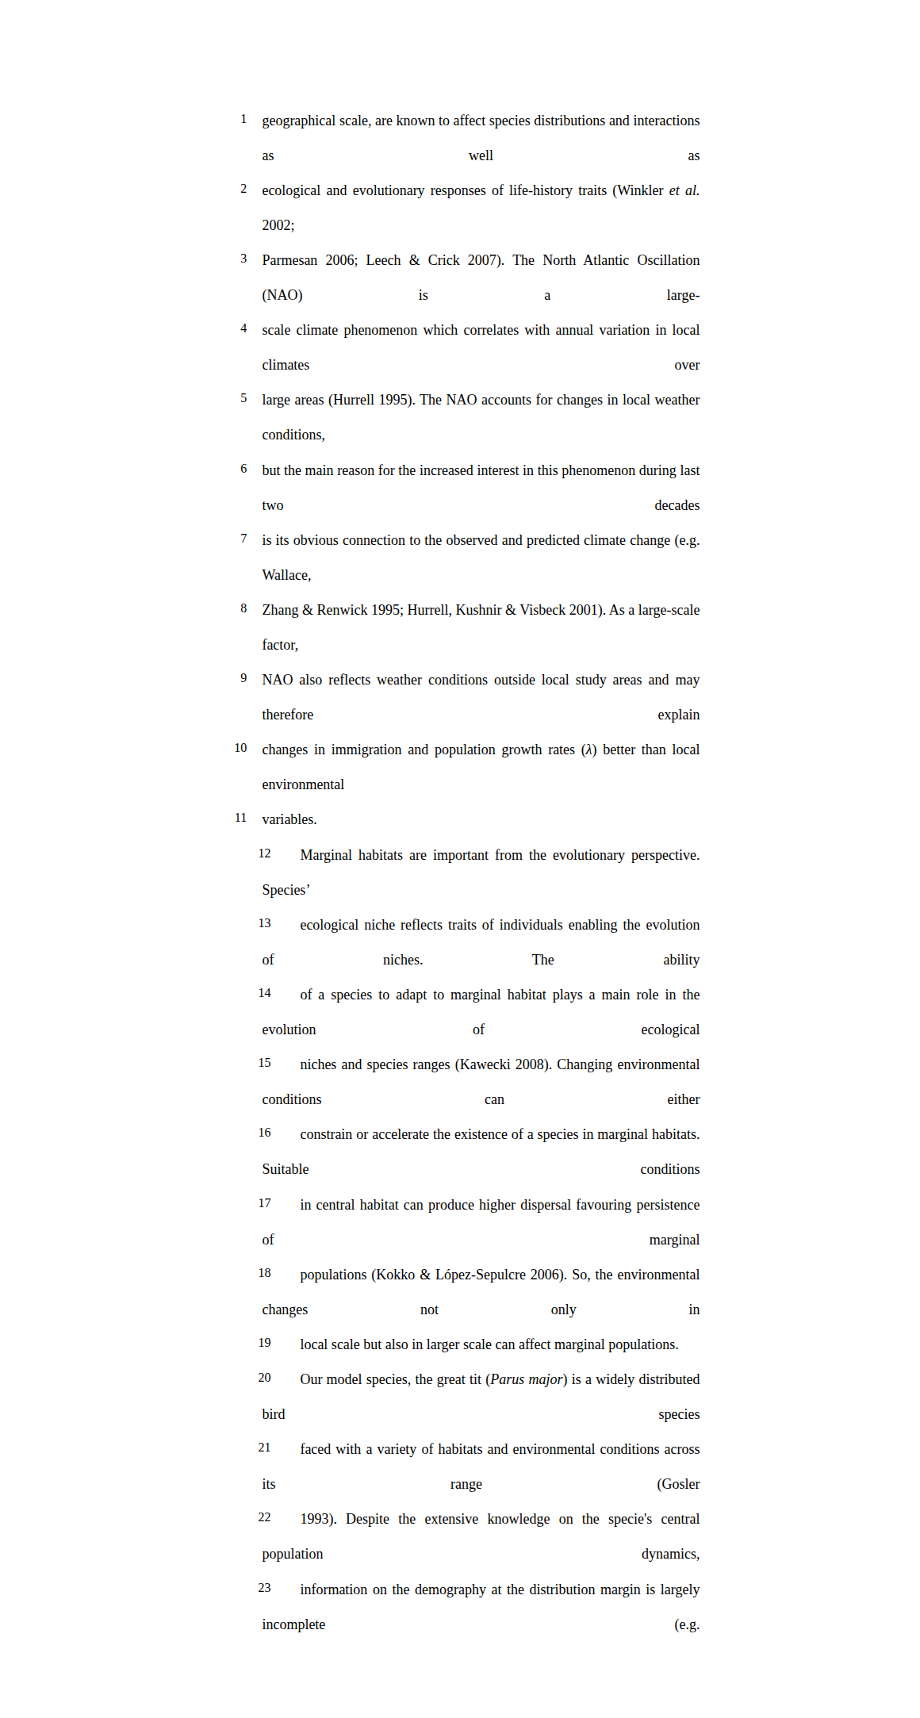geographical scale, are known to affect species distributions and interactions as well as ecological and evolutionary responses of life-history traits (Winkler et al. 2002; Parmesan 2006; Leech & Crick 2007). The North Atlantic Oscillation (NAO) is a large- scale climate phenomenon which correlates with annual variation in local climates over large areas (Hurrell 1995). The NAO accounts for changes in local weather conditions, but the main reason for the increased interest in this phenomenon during last two decades is its obvious connection to the observed and predicted climate change (e.g. Wallace, Zhang & Renwick 1995; Hurrell, Kushnir & Visbeck 2001). As a large-scale factor, NAO also reflects weather conditions outside local study areas and may therefore explain changes in immigration and population growth rates (λ) better than local environmental variables.
Marginal habitats are important from the evolutionary perspective. Species’ ecological niche reflects traits of individuals enabling the evolution of niches. The ability of a species to adapt to marginal habitat plays a main role in the evolution of ecological niches and species ranges (Kawecki 2008). Changing environmental conditions can either constrain or accelerate the existence of a species in marginal habitats. Suitable conditions in central habitat can produce higher dispersal favouring persistence of marginal populations (Kokko & López-Sepulcre 2006). So, the environmental changes not only in local scale but also in larger scale can affect marginal populations.
Our model species, the great tit (Parus major) is a widely distributed bird species faced with a variety of habitats and environmental conditions across its range (Gosler 1993). Despite the extensive knowledge on the specie's central population dynamics, information on the demography at the distribution margin is largely incomplete (e.g.